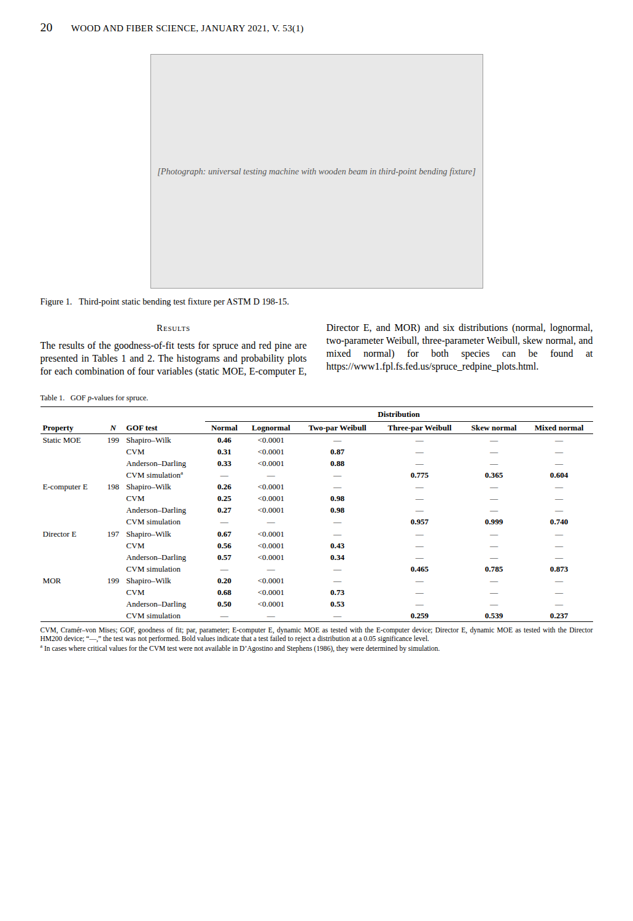20 WOOD AND FIBER SCIENCE, JANUARY 2021, V. 53(1)
[Photograph: universal testing machine with wooden beam in third-point bending fixture]
Figure 1. Third-point static bending test fixture per ASTM D 198-15.
Results
The results of the goodness-of-fit tests for spruce and red pine are presented in Tables 1 and 2. The histograms and probability plots for each combination of four variables (static MOE, E-computer E, Director E, and MOR) and six distributions (normal, lognormal, two-parameter Weibull, three-parameter Weibull, skew normal, and mixed normal) for both species can be found at https://www1.fpl.fs.fed.us/spruce_redpine_plots.html.
Table 1. GOF p -values for spruce.
| | Distribution |
| --- | --- |
| Property | N | GOF test | Normal | Lognormal | Two-par Weibull | Three-par Weibull | Skew normal | Mixed normal |
| Static MOE | 199 | Shapiro–Wilk | 0.46 | <0.0001 | — | — | — | — |
| | | CVM | 0.31 | <0.0001 | 0.87 | — | — | — |
| | | Anderson–Darling | 0.33 | <0.0001 | 0.88 | — | — | — |
| | | CVM simulation a | — | — | — | 0.775 | 0.365 | 0.604 |
| E-computer E | 198 | Shapiro–Wilk | 0.26 | <0.0001 | — | — | — | — |
| | | CVM | 0.25 | <0.0001 | 0.98 | — | — | — |
| | | Anderson–Darling | 0.27 | <0.0001 | 0.98 | — | — | — |
| | | CVM simulation | — | — | — | 0.957 | 0.999 | 0.740 |
| Director E | 197 | Shapiro–Wilk | 0.67 | <0.0001 | — | — | — | — |
| | | CVM | 0.56 | <0.0001 | 0.43 | — | — | — |
| | | Anderson–Darling | 0.57 | <0.0001 | 0.34 | — | — | — |
| | | CVM simulation | — | — | — | 0.465 | 0.785 | 0.873 |
| MOR | 199 | Shapiro–Wilk | 0.20 | <0.0001 | — | — | — | — |
| | | CVM | 0.68 | <0.0001 | 0.73 | — | — | — |
| | | Anderson–Darling | 0.50 | <0.0001 | 0.53 | — | — | — |
| | | CVM simulation | — | — | — | 0.259 | 0.539 | 0.237 |
CVM, Cramér–von Mises; GOF, goodness of fit; par, parameter; E-computer E, dynamic MOE as tested with the E-computer device; Director E, dynamic MOE as tested with the Director HM200 device; “—,” the test was not performed. Bold values indicate that a test failed to reject a distribution at a 0.05 significance level.
a In cases where critical values for the CVM test were not available in D’Agostino and Stephens (1986), they were determined by simulation.